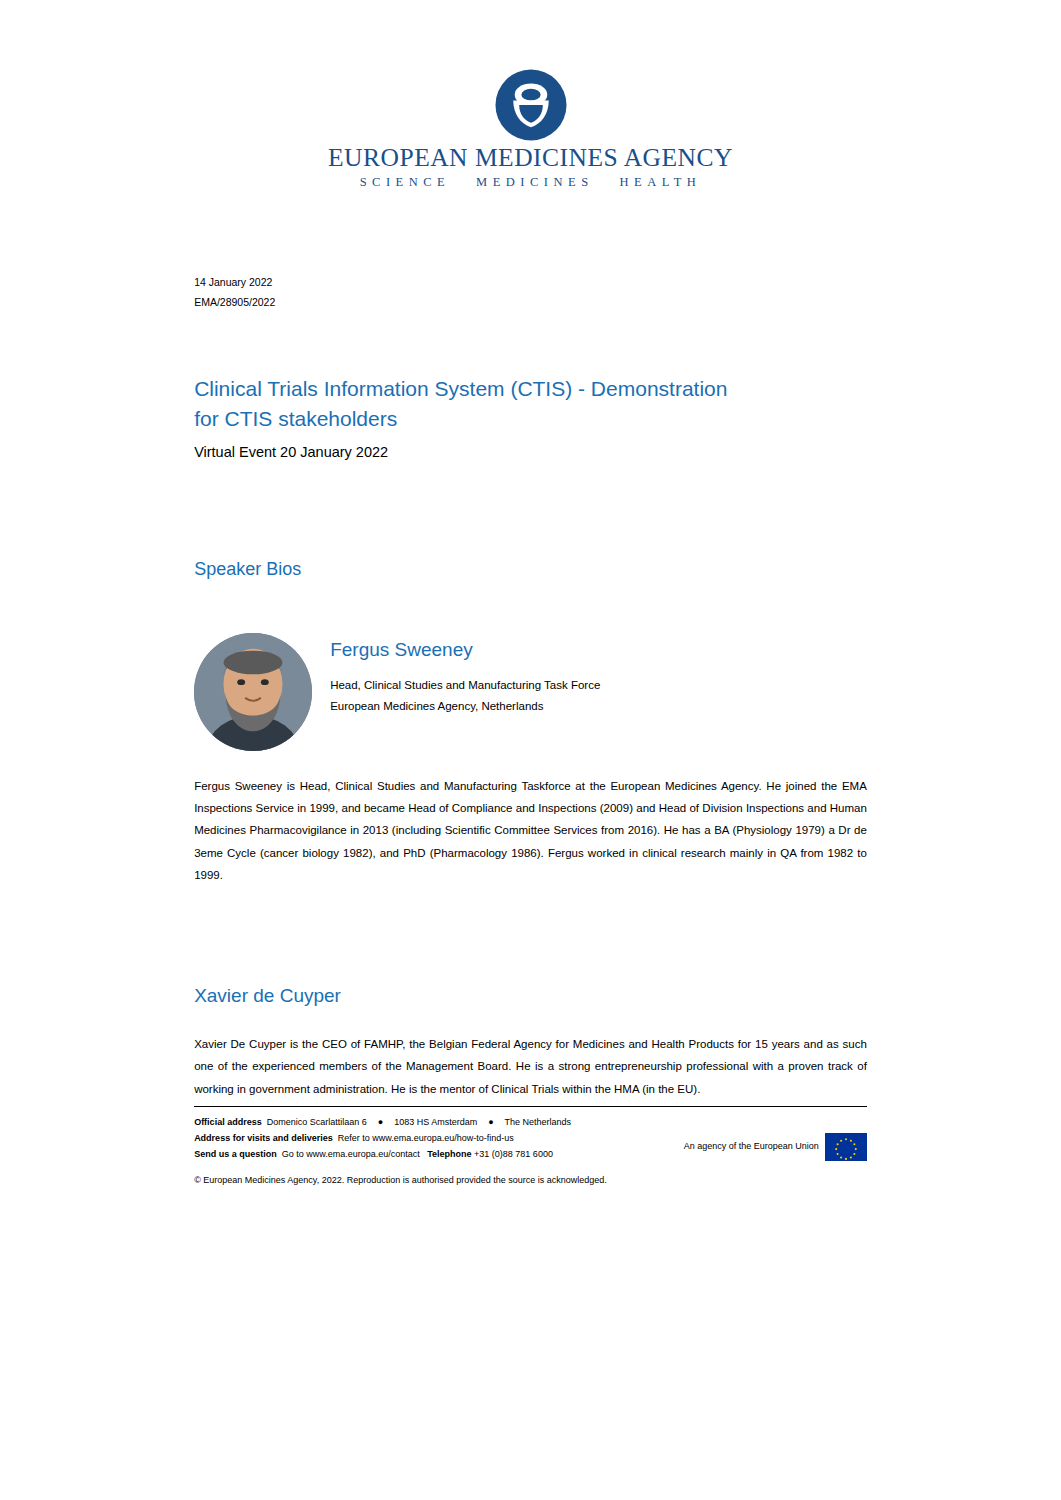EUROPEAN MEDICINES AGENCY
SCIENCE MEDICINES HEALTH
14 January 2022
EMA/28905/2022
Clinical Trials Information System (CTIS) - Demonstration
for CTIS stakeholders
Virtual Event 20 January 2022
Speaker Bios
Fergus Sweeney
Head, Clinical Studies and Manufacturing Task Force
European Medicines Agency, Netherlands
Fergus Sweeney is Head, Clinical Studies and Manufacturing Taskforce at the European Medicines Agency. He joined the EMA Inspections Service in 1999, and became Head of Compliance and Inspections (2009) and Head of Division Inspections and Human Medicines Pharmacovigilance in 2013 (including Scientific Committee Services from 2016). He has a BA (Physiology 1979) a Dr de 3eme Cycle (cancer biology 1982), and PhD (Pharmacology 1986). Fergus worked in clinical research mainly in QA from 1982 to 1999.
Xavier de Cuyper
Xavier De Cuyper is the CEO of FAMHP, the Belgian Federal Agency for Medicines and Health Products for 15 years and as such one of the experienced members of the Management Board. He is a strong entrepreneurship professional with a proven track of working in government administration. He is the mentor of Clinical Trials within the HMA (in the EU).
Official address Domenico Scarlattilaan 6 ● 1083 HS Amsterdam ● The Netherlands
Address for visits and deliveries Refer to www.ema.europa.eu/how-to-find-us
Send us a question Go to www.ema.europa.eu/contact Telephone +31 (0)88 781 6000
An agency of the European Union
© European Medicines Agency, 2022. Reproduction is authorised provided the source is acknowledged.